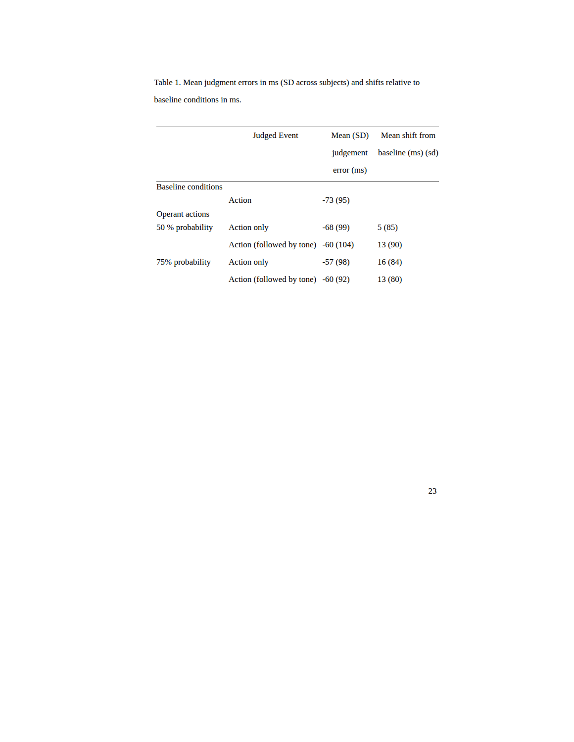Table 1. Mean judgment errors in ms (SD across subjects) and shifts relative to baseline conditions in ms.
| | Judged Event | Mean (SD) judgement error (ms) | Mean shift from baseline (ms) (sd) |
| --- | --- | --- | --- |
| Baseline conditions | | | |
| | Action | -73 (95) | |
| Operant actions | | | |
| 50 % probability | Action only | -68 (99) | 5 (85) |
| | Action (followed by tone) | -60 (104) | 13 (90) |
| 75% probability | Action only | -57 (98) | 16 (84) |
| | Action (followed by tone) | -60 (92) | 13 (80) |
23